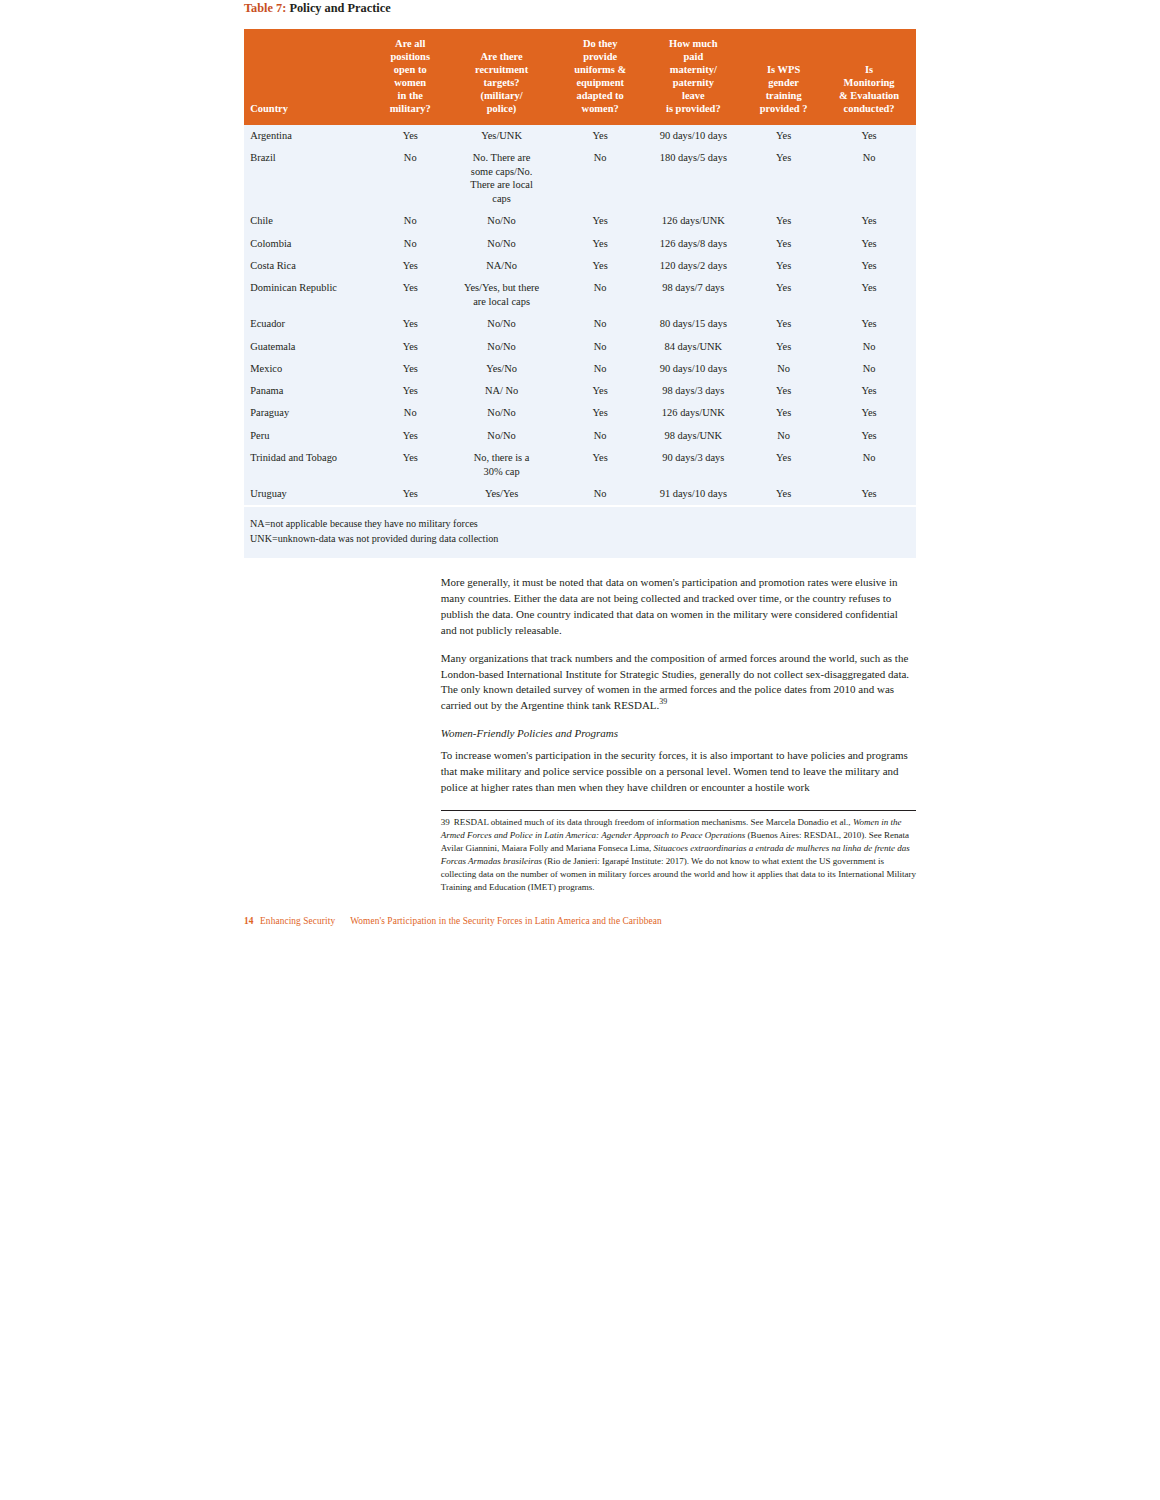Table 7: Policy and Practice
| Country | Are all positions open to women in the military? | Are there recruitment targets? (military/ police) | Do they provide uniforms & equipment adapted to women? | How much paid maternity/ paternity leave is provided? | Is WPS gender training provided ? | Is Monitoring & Evaluation conducted? |
| --- | --- | --- | --- | --- | --- | --- |
| Argentina | Yes | Yes/UNK | Yes | 90 days/10 days | Yes | Yes |
| Brazil | No | No. There are some caps/No. There are local caps | No | 180 days/5 days | Yes | No |
| Chile | No | No/No | Yes | 126 days/UNK | Yes | Yes |
| Colombia | No | No/No | Yes | 126 days/8 days | Yes | Yes |
| Costa Rica | Yes | NA/No | Yes | 120 days/2 days | Yes | Yes |
| Dominican Republic | Yes | Yes/Yes, but there are local caps | No | 98 days/7 days | Yes | Yes |
| Ecuador | Yes | No/No | No | 80 days/15 days | Yes | Yes |
| Guatemala | Yes | No/No | No | 84 days/UNK | Yes | No |
| Mexico | Yes | Yes/No | No | 90 days/10 days | No | No |
| Panama | Yes | NA/ No | Yes | 98 days/3 days | Yes | Yes |
| Paraguay | No | No/No | Yes | 126 days/UNK | Yes | Yes |
| Peru | Yes | No/No | No | 98 days/UNK | No | Yes |
| Trinidad and Tobago | Yes | No, there is a 30% cap | Yes | 90 days/3 days | Yes | No |
| Uruguay | Yes | Yes/Yes | No | 91 days/10 days | Yes | Yes |
NA=not applicable because they have no military forces
UNK=unknown-data was not provided during data collection
More generally, it must be noted that data on women's participation and promotion rates were elusive in many countries. Either the data are not being collected and tracked over time, or the country refuses to publish the data. One country indicated that data on women in the military were considered confidential and not publicly releasable.
Many organizations that track numbers and the composition of armed forces around the world, such as the London-based International Institute for Strategic Studies, generally do not collect sex-disaggregated data. The only known detailed survey of women in the armed forces and the police dates from 2010 and was carried out by the Argentine think tank RESDAL.39
Women-Friendly Policies and Programs
To increase women's participation in the security forces, it is also important to have policies and programs that make military and police service possible on a personal level. Women tend to leave the military and police at higher rates than men when they have children or encounter a hostile work
39 RESDAL obtained much of its data through freedom of information mechanisms. See Marcela Donadio et al., Women in the Armed Forces and Police in Latin America: Agender Approach to Peace Operations (Buenos Aires: RESDAL, 2010). See Renata Avilar Giannini, Maiara Folly and Mariana Fonseca Lima, Situacoes extraordinarias a entrada de mulheres na linha de frente das Forcas Armadas brasileiras (Rio de Janieri: Igarapé Institute: 2017). We do not know to what extent the US government is collecting data on the number of women in military forces around the world and how it applies that data to its International Military Training and Education (IMET) programs.
14 Enhancing Security Women's Participation in the Security Forces in Latin America and the Caribbean